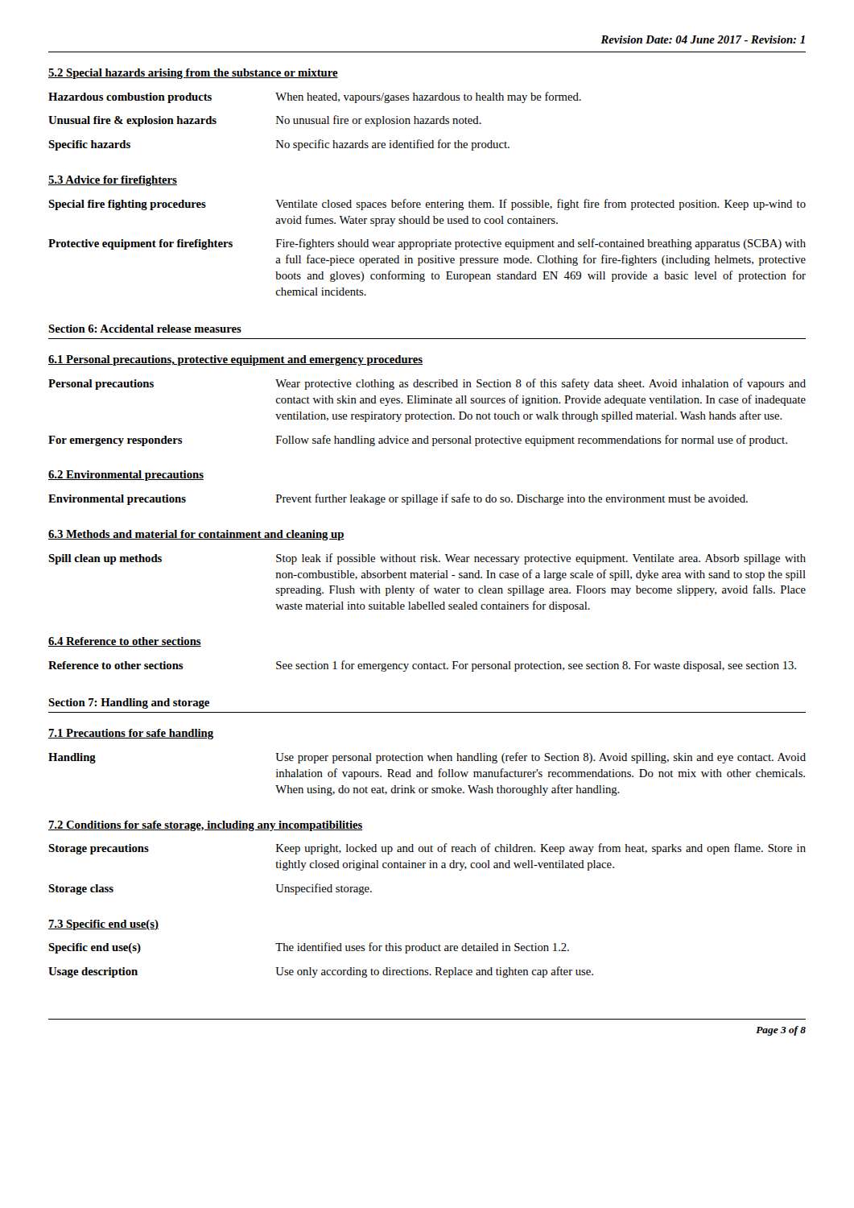Revision Date: 04 June 2017 - Revision: 1
5.2 Special hazards arising from the substance or mixture
| Hazardous combustion products | When heated, vapours/gases hazardous to health may be formed. |
| Unusual fire & explosion hazards | No unusual fire or explosion hazards noted. |
| Specific hazards | No specific hazards are identified for the product. |
5.3 Advice for firefighters
| Special fire fighting procedures | Ventilate closed spaces before entering them. If possible, fight fire from protected position. Keep up-wind to avoid fumes. Water spray should be used to cool containers. |
| Protective equipment for firefighters | Fire-fighters should wear appropriate protective equipment and self-contained breathing apparatus (SCBA) with a full face-piece operated in positive pressure mode. Clothing for fire-fighters (including helmets, protective boots and gloves) conforming to European standard EN 469 will provide a basic level of protection for chemical incidents. |
Section 6: Accidental release measures
6.1 Personal precautions, protective equipment and emergency procedures
| Personal precautions | Wear protective clothing as described in Section 8 of this safety data sheet. Avoid inhalation of vapours and contact with skin and eyes. Eliminate all sources of ignition. Provide adequate ventilation. In case of inadequate ventilation, use respiratory protection. Do not touch or walk through spilled material. Wash hands after use. |
| For emergency responders | Follow safe handling advice and personal protective equipment recommendations for normal use of product. |
6.2 Environmental precautions
| Environmental precautions | Prevent further leakage or spillage if safe to do so. Discharge into the environment must be avoided. |
6.3 Methods and material for containment and cleaning up
| Spill clean up methods | Stop leak if possible without risk. Wear necessary protective equipment. Ventilate area. Absorb spillage with non-combustible, absorbent material - sand. In case of a large scale of spill, dyke area with sand to stop the spill spreading. Flush with plenty of water to clean spillage area. Floors may become slippery, avoid falls. Place waste material into suitable labelled sealed containers for disposal. |
6.4 Reference to other sections
| Reference to other sections | See section 1 for emergency contact. For personal protection, see section 8. For waste disposal, see section 13. |
Section 7: Handling and storage
7.1 Precautions for safe handling
| Handling | Use proper personal protection when handling (refer to Section 8). Avoid spilling, skin and eye contact. Avoid inhalation of vapours. Read and follow manufacturer's recommendations. Do not mix with other chemicals. When using, do not eat, drink or smoke. Wash thoroughly after handling. |
7.2 Conditions for safe storage, including any incompatibilities
| Storage precautions | Keep upright, locked up and out of reach of children. Keep away from heat, sparks and open flame. Store in tightly closed original container in a dry, cool and well-ventilated place. |
| Storage class | Unspecified storage. |
7.3 Specific end use(s)
| Specific end use(s) | The identified uses for this product are detailed in Section 1.2. |
| Usage description | Use only according to directions. Replace and tighten cap after use. |
Page 3 of 8